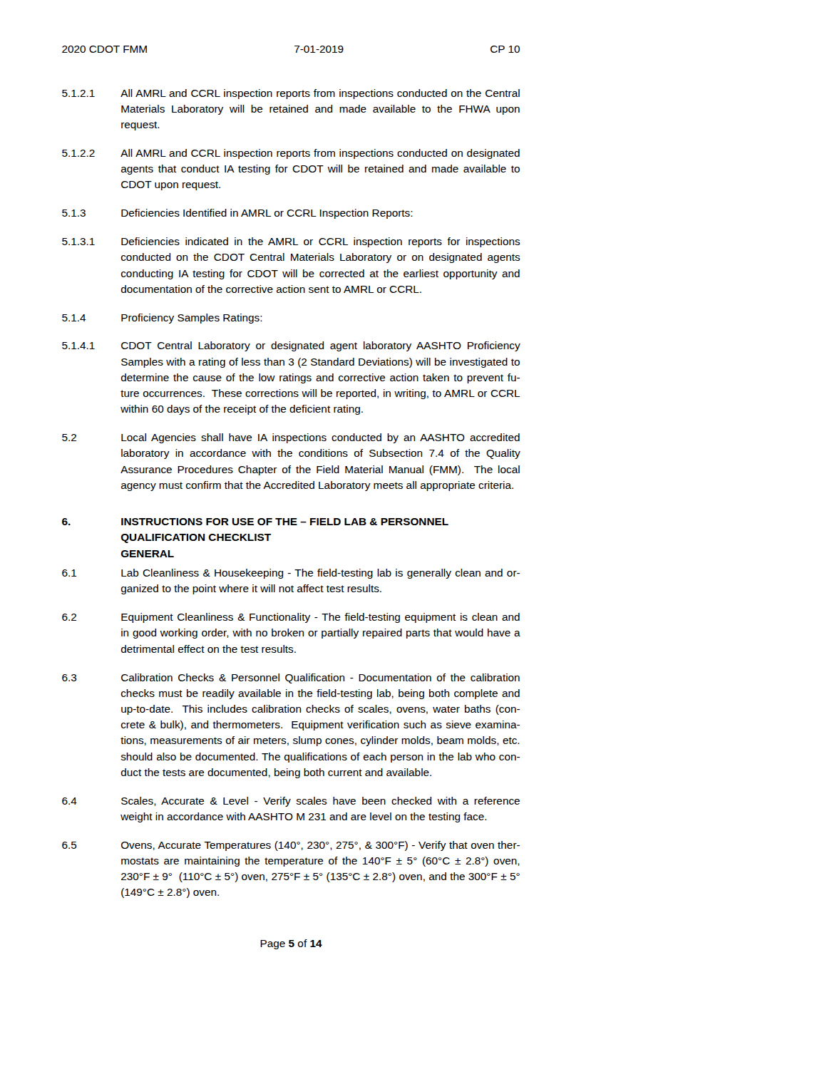2020 CDOT FMM
7-01-2019
CP 10
5.1.2.1
All AMRL and CCRL inspection reports from inspections conducted on the Central Materials Laboratory will be retained and made available to the FHWA upon request.
5.1.2.2
All AMRL and CCRL inspection reports from inspections conducted on designated agents that conduct IA testing for CDOT will be retained and made available to CDOT upon request.
5.1.3
Deficiencies Identified in AMRL or CCRL Inspection Reports:
5.1.3.1
Deficiencies indicated in the AMRL or CCRL inspection reports for inspections conducted on the CDOT Central Materials Laboratory or on designated agents conducting IA testing for CDOT will be corrected at the earliest opportunity and documentation of the corrective action sent to AMRL or CCRL.
5.1.4
Proficiency Samples Ratings:
5.1.4.1
CDOT Central Laboratory or designated agent laboratory AASHTO Proficiency Samples with a rating of less than 3 (2 Standard Deviations) will be investigated to determine the cause of the low ratings and corrective action taken to prevent future occurrences. These corrections will be reported, in writing, to AMRL or CCRL within 60 days of the receipt of the deficient rating.
5.2
Local Agencies shall have IA inspections conducted by an AASHTO accredited laboratory in accordance with the conditions of Subsection 7.4 of the Quality Assurance Procedures Chapter of the Field Material Manual (FMM). The local agency must confirm that the Accredited Laboratory meets all appropriate criteria.
6.
INSTRUCTIONS FOR USE OF THE – FIELD LAB & PERSONNEL QUALIFICATION CHECKLISTGENERAL
6.1
Lab Cleanliness & Housekeeping - The field-testing lab is generally clean and organized to the point where it will not affect test results.
6.2
Equipment Cleanliness & Functionality - The field-testing equipment is clean and in good working order, with no broken or partially repaired parts that would have a detrimental effect on the test results.
6.3
Calibration Checks & Personnel Qualification - Documentation of the calibration checks must be readily available in the field-testing lab, being both complete and up-to-date. This includes calibration checks of scales, ovens, water baths (concrete & bulk), and thermometers. Equipment verification such as sieve examinations, measurements of air meters, slump cones, cylinder molds, beam molds, etc. should also be documented. The qualifications of each person in the lab who conduct the tests are documented, being both current and available.
6.4
Scales, Accurate & Level - Verify scales have been checked with a reference weight in accordance with AASHTO M 231 and are level on the testing face.
6.5
Ovens, Accurate Temperatures (140°, 230°, 275°, & 300°F) - Verify that oven thermostats are maintaining the temperature of the 140°F ± 5° (60°C ± 2.8°) oven, 230°F ± 9° (110°C ± 5°) oven, 275°F ± 5° (135°C ± 2.8°) oven, and the 300°F ± 5° (149°C ± 2.8°) oven.
Page 5 of 14